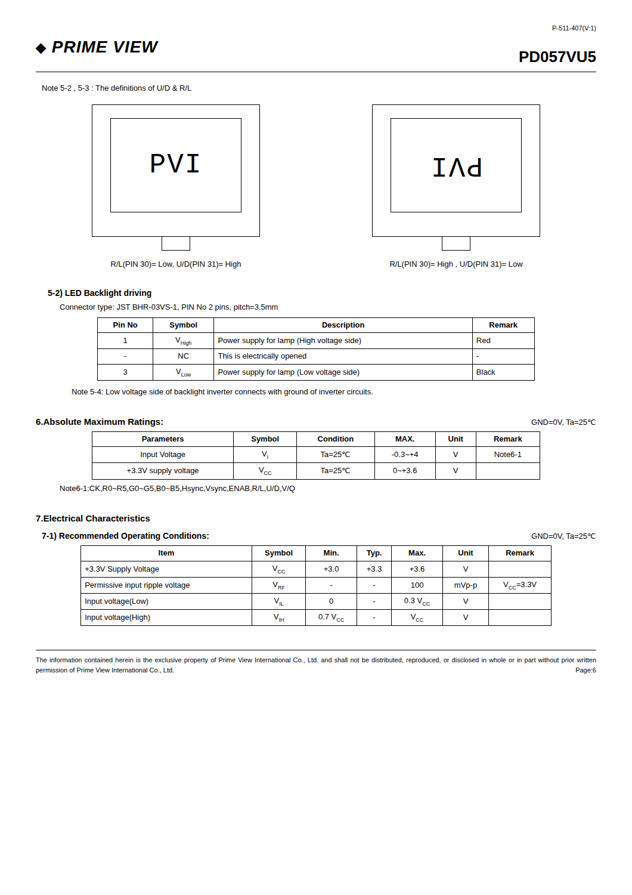P-511-407(V:1)
◆ PRIME VIEW
PD057VU5
Note 5-2 , 5-3 : The definitions of U/D & R/L
PVI
R/L(PIN 30)= Low, U/D(PIN 31)= High
PVI
R/L(PIN 30)= High , U/D(PIN 31)= Low
5-2) LED Backlight driving
Connector type: JST BHR-03VS-1, PIN No 2 pins, pitch=3.5mm
| Pin No | Symbol | Description | Remark |
| --- | --- | --- | --- |
| 1 | V High | Power supply for lamp (High voltage side) | Red |
| - | NC | This is electrically opened | - |
| 3 | V Low | Power supply for lamp (Low voltage side) | Black |
Note 5-4: Low voltage side of backlight inverter connects with ground of inverter circuits.
6.Absolute Maximum Ratings: GND=0V, Ta=25℃
| Parameters | Symbol | Condition | MAX. | Unit | Remark |
| --- | --- | --- | --- | --- | --- |
| Input Voltage | V I | Ta=25℃ | -0.3~+4 | V | Note6-1 |
| +3.3V supply voltage | V CC | Ta=25℃ | 0~+3.6 | V | |
Note6-1:CK,R0~R5,G0~G5,B0~B5,Hsync,Vsync,ENAB,R/L,U/D,V/Q
7.Electrical Characteristics
7-1) Recommended Operating Conditions: GND=0V, Ta=25℃
| Item | Symbol | Min. | Typ. | Max. | Unit | Remark |
| --- | --- | --- | --- | --- | --- | --- |
| +3.3V Supply Voltage | V CC | +3.0 | +3.3 | +3.6 | V | |
| Permissive input ripple voltage | V RF | - | - | 100 | mVp-p | V CC =3.3V |
| Input voltage(Low) | V IL | 0 | - | 0.3 V CC | V | |
| Input voltage(High) | V IH | 0.7 V CC | - | V CC | V | |
The information contained herein is the exclusive property of Prime View International Co., Ltd. and shall not be distributed, reproduced, or disclosed in whole or in part without prior written permission of Prime View International Co., Ltd. Page:6